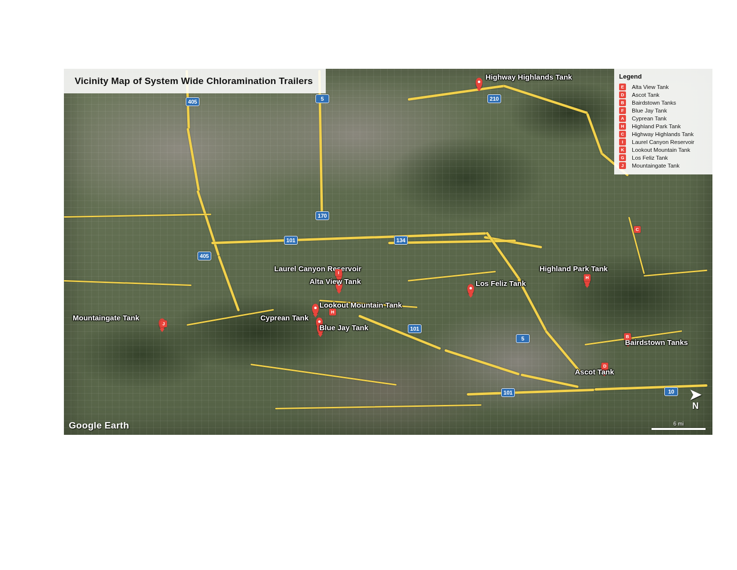405
405
5
170
101
134
210
5
101
101
10
Vicinity Map of System Wide Chloramination Trailers
Legend
| E | Alta View Tank |
| D | Ascot Tank |
| B | Bairdstown Tanks |
| F | Blue Jay Tank |
| A | Cyprean Tank |
| H | Highland Park Tank |
| C | Highway Highlands Tank |
| I | Laurel Canyon Reservoir |
| K | Lookout Mountain Tank |
| G | Los Feliz Tank |
| J | Mountaingate Tank |
Highway Highlands Tank
C
Highland Park Tank
H
Laurel Canyon Reservoir
I
Alta View Tank
Los Feliz Tank
Lookout Mountain Tank
H
Cyprean Tank
Blue Jay Tank
Mountaingate Tank
J
Bairdstown Tanks
B
Ascot Tank
D
Google Earth
6 mi
➤
N